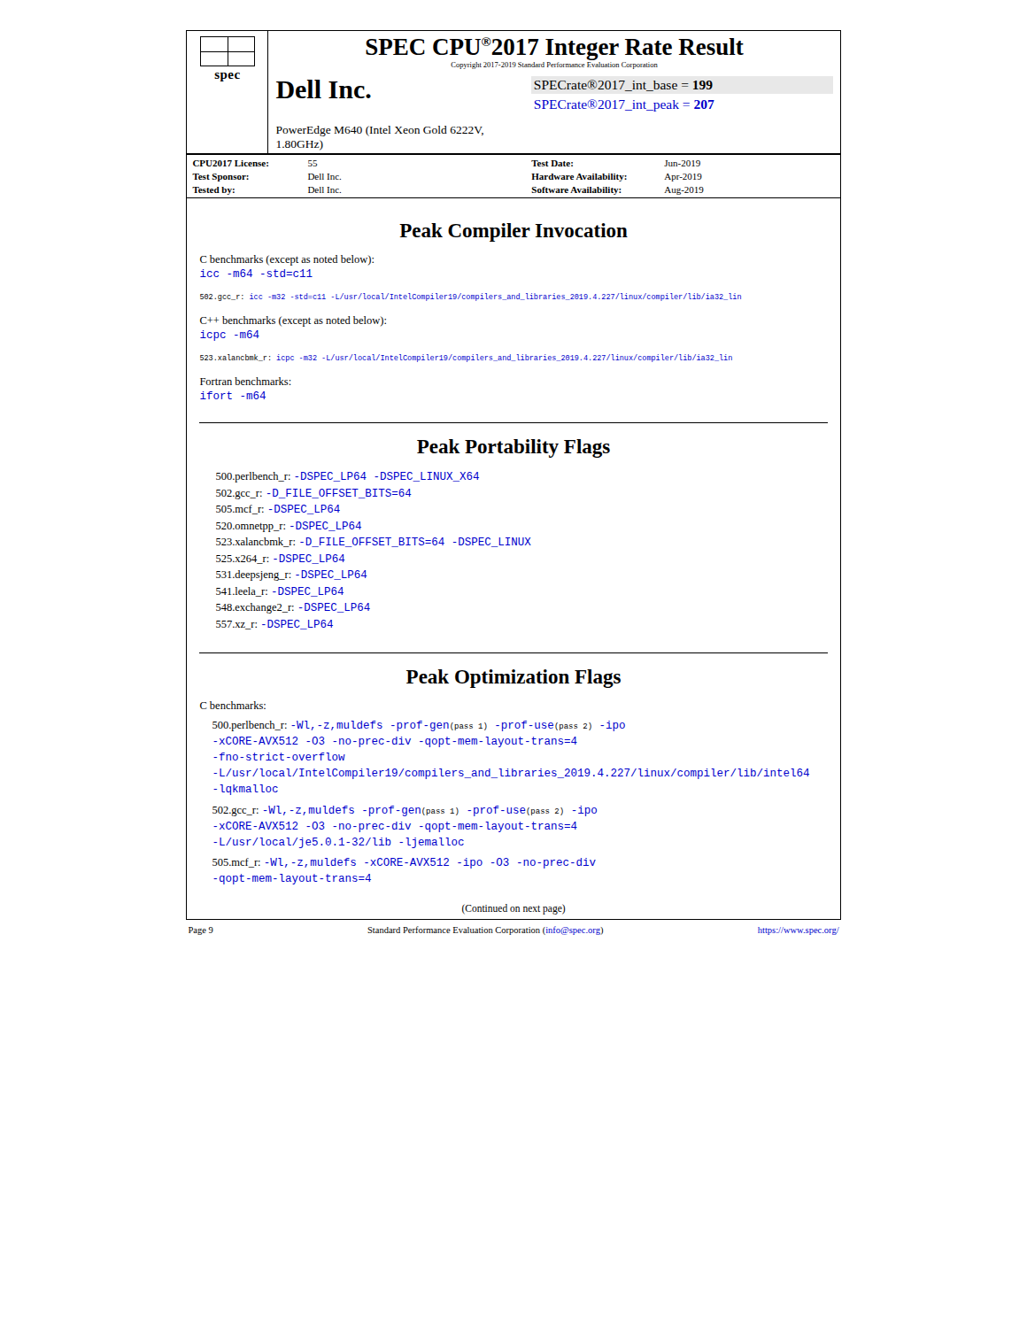spec
SPEC CPU®2017 Integer Rate Result
Copyright 2017-2019 Standard Performance Evaluation Corporation
Dell Inc.
PowerEdge M640 (Intel Xeon Gold 6222V, 1.80GHz)
SPECrate®2017_int_base = 199
SPECrate®2017_int_peak = 207
CPU2017 License: 55
Test Sponsor: Dell Inc.
Tested by: Dell Inc.
Test Date: Jun-2019
Hardware Availability: Apr-2019
Software Availability: Aug-2019
Peak Compiler Invocation
C benchmarks (except as noted below):
icc -m64 -std=c11
502.gcc_r: icc -m32 -std=c11 -L/usr/local/IntelCompiler19/compilers_and_libraries_2019.4.227/linux/compiler/lib/ia32_lin
C++ benchmarks (except as noted below):
icpc -m64
523.xalancbmk_r: icpc -m32 -L/usr/local/IntelCompiler19/compilers_and_libraries_2019.4.227/linux/compiler/lib/ia32_lin
Fortran benchmarks:
ifort -m64
Peak Portability Flags
500.perlbench_r: -DSPEC_LP64 -DSPEC_LINUX_X64
502.gcc_r: -D_FILE_OFFSET_BITS=64
505.mcf_r: -DSPEC_LP64
520.omnetpp_r: -DSPEC_LP64
523.xalancbmk_r: -D_FILE_OFFSET_BITS=64 -DSPEC_LINUX
525.x264_r: -DSPEC_LP64
531.deepsjeng_r: -DSPEC_LP64
541.leela_r: -DSPEC_LP64
548.exchange2_r: -DSPEC_LP64
557.xz_r: -DSPEC_LP64
Peak Optimization Flags
C benchmarks:
500.perlbench_r: -Wl,-z,muldefs -prof-gen(pass 1) -prof-use(pass 2) -ipo
-xCORE-AVX512 -O3 -no-prec-div -qopt-mem-layout-trans=4
-fno-strict-overflow
-L/usr/local/IntelCompiler19/compilers_and_libraries_2019.4.227/linux/compiler/lib/intel64
-lqkmalloc
502.gcc_r: -Wl,-z,muldefs -prof-gen(pass 1) -prof-use(pass 2) -ipo
-xCORE-AVX512 -O3 -no-prec-div -qopt-mem-layout-trans=4
-L/usr/local/je5.0.1-32/lib -ljemalloc
505.mcf_r: -Wl,-z,muldefs -xCORE-AVX512 -ipo -O3 -no-prec-div
-qopt-mem-layout-trans=4
(Continued on next page)
Page 9
Standard Performance Evaluation Corporation (info@spec.org)
https://www.spec.org/